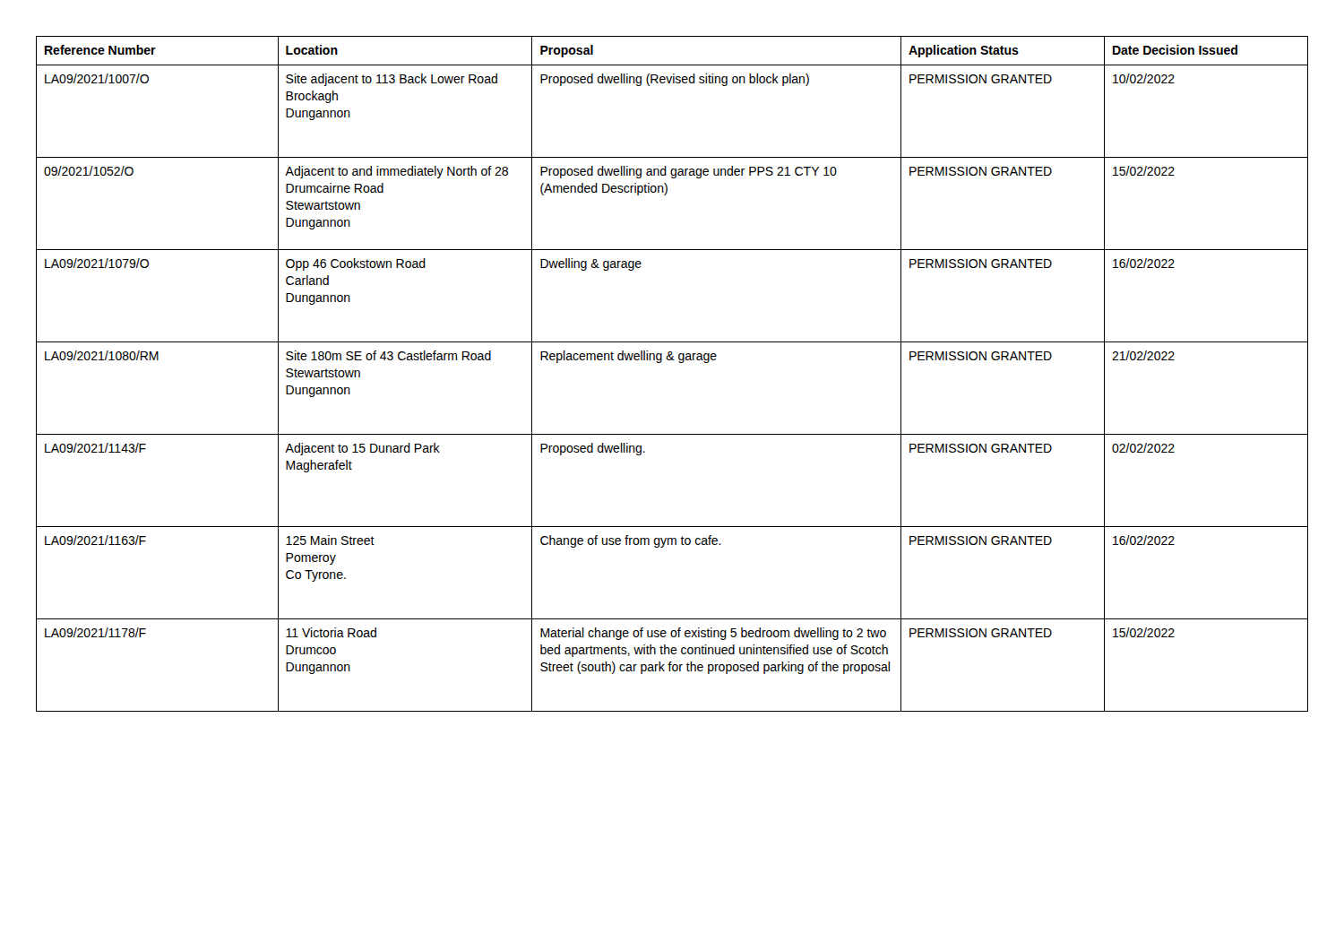| Reference Number | Location | Proposal | Application Status | Date Decision Issued |
| --- | --- | --- | --- | --- |
| LA09/2021/1007/O | Site adjacent to 113 Back Lower Road Brockagh Dungannon | Proposed dwelling (Revised siting on block plan) | PERMISSION GRANTED | 10/02/2022 |
| 09/2021/1052/O | Adjacent to and immediately North of 28 Drumcairne Road Stewartstown Dungannon | Proposed dwelling and garage under PPS 21 CTY 10 (Amended Description) | PERMISSION GRANTED | 15/02/2022 |
| LA09/2021/1079/O | Opp 46 Cookstown Road Carland Dungannon | Dwelling & garage | PERMISSION GRANTED | 16/02/2022 |
| LA09/2021/1080/RM | Site 180m SE of 43 Castlefarm Road Stewartstown Dungannon | Replacement dwelling & garage | PERMISSION GRANTED | 21/02/2022 |
| LA09/2021/1143/F | Adjacent to 15 Dunard Park Magherafelt | Proposed dwelling. | PERMISSION GRANTED | 02/02/2022 |
| LA09/2021/1163/F | 125 Main Street Pomeroy Co Tyrone. | Change of use from gym to cafe. | PERMISSION GRANTED | 16/02/2022 |
| LA09/2021/1178/F | 11 Victoria Road Drumcoo Dungannon | Material change of use of existing 5 bedroom dwelling to 2 two bed apartments, with the continued unintensified use of Scotch Street (south) car park for the proposed parking of the proposal | PERMISSION GRANTED | 15/02/2022 |